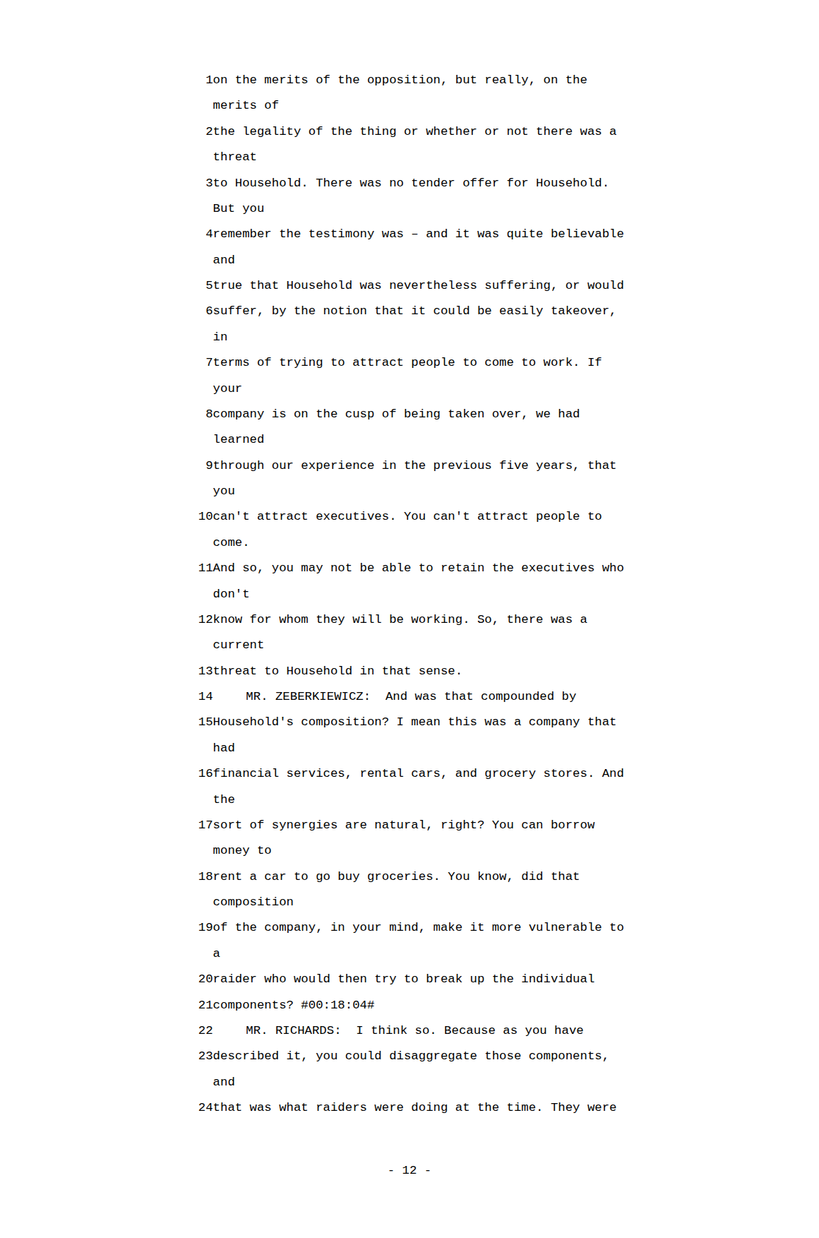| 1 | on the merits of the opposition, but really, on the merits of |
| 2 | the legality of the thing or whether or not there was a threat |
| 3 | to Household. There was no tender offer for Household. But you |
| 4 | remember the testimony was – and it was quite believable and |
| 5 | true that Household was nevertheless suffering, or would |
| 6 | suffer, by the notion that it could be easily takeover, in |
| 7 | terms of trying to attract people to come to work. If your |
| 8 | company is on the cusp of being taken over, we had learned |
| 9 | through our experience in the previous five years, that you |
| 10 | can't attract executives. You can't attract people to come. |
| 11 | And so, you may not be able to retain the executives who don't |
| 12 | know for whom they will be working. So, there was a current |
| 13 | threat to Household in that sense. |
| 14 | MR. ZEBERKIEWICZ: And was that compounded by |
| 15 | Household's composition? I mean this was a company that had |
| 16 | financial services, rental cars, and grocery stores. And the |
| 17 | sort of synergies are natural, right? You can borrow money to |
| 18 | rent a car to go buy groceries. You know, did that composition |
| 19 | of the company, in your mind, make it more vulnerable to a |
| 20 | raider who would then try to break up the individual |
| 21 | components? #00:18:04# |
| 22 | MR. RICHARDS: I think so. Because as you have |
| 23 | described it, you could disaggregate those components, and |
| 24 | that was what raiders were doing at the time. They were |
- 12 -